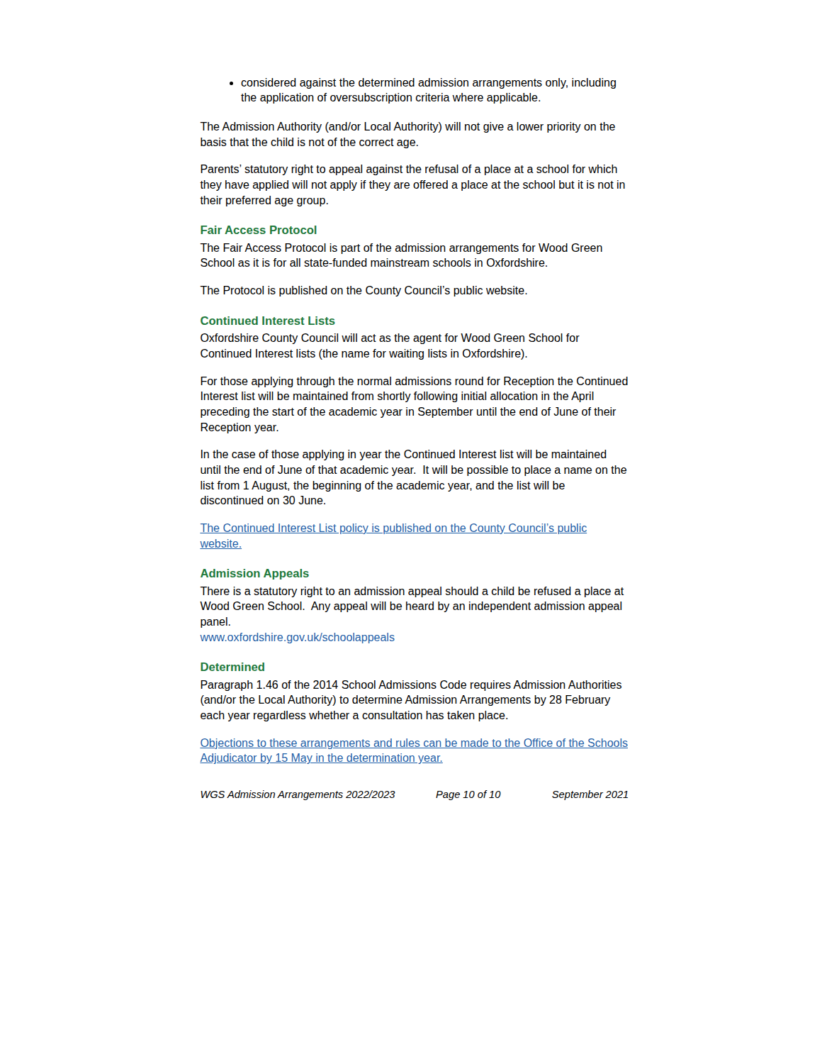considered against the determined admission arrangements only, including the application of oversubscription criteria where applicable.
The Admission Authority (and/or Local Authority) will not give a lower priority on the basis that the child is not of the correct age.
Parents’ statutory right to appeal against the refusal of a place at a school for which they have applied will not apply if they are offered a place at the school but it is not in their preferred age group.
Fair Access Protocol
The Fair Access Protocol is part of the admission arrangements for Wood Green School as it is for all state-funded mainstream schools in Oxfordshire.
The Protocol is published on the County Council’s public website.
Continued Interest Lists
Oxfordshire County Council will act as the agent for Wood Green School for Continued Interest lists (the name for waiting lists in Oxfordshire).
For those applying through the normal admissions round for Reception the Continued Interest list will be maintained from shortly following initial allocation in the April preceding the start of the academic year in September until the end of June of their Reception year.
In the case of those applying in year the Continued Interest list will be maintained until the end of June of that academic year. It will be possible to place a name on the list from 1 August, the beginning of the academic year, and the list will be discontinued on 30 June.
The Continued Interest List policy is published on the County Council’s public website.
Admission Appeals
There is a statutory right to an admission appeal should a child be refused a place at Wood Green School. Any appeal will be heard by an independent admission appeal panel.
www.oxfordshire.gov.uk/schoolappeals
Determined
Paragraph 1.46 of the 2014 School Admissions Code requires Admission Authorities (and/or the Local Authority) to determine Admission Arrangements by 28 February each year regardless whether a consultation has taken place.
Objections to these arrangements and rules can be made to the Office of the Schools Adjudicator by 15 May in the determination year.
WGS Admission Arrangements 2022/2023 Page 10 of 10 September 2021